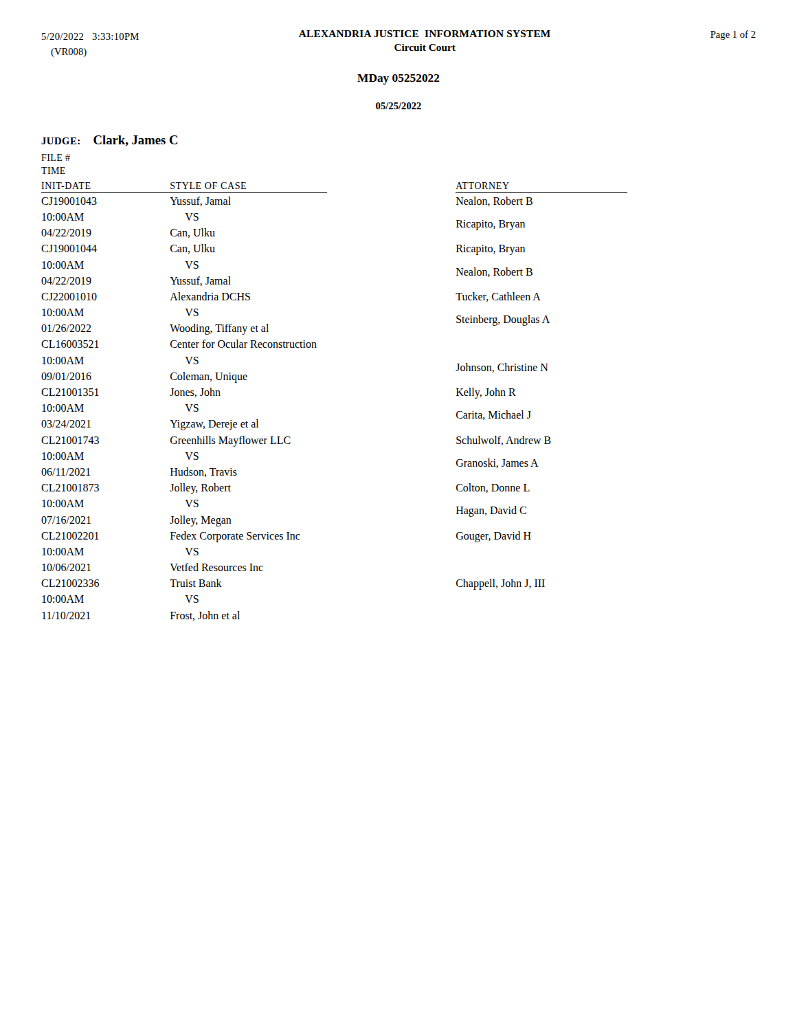5/20/2022 3:33:10PM
(VR008)
ALEXANDRIA JUSTICE INFORMATION SYSTEM
Circuit Court
Page 1 of 2
MDay 05252022
05/25/2022
JUDGE: Clark, James C
FILE #
TIME
| INIT-DATE | STYLE OF CASE | | ATTORNEY | |
| --- | --- | --- | --- | --- |
| CJ19001043 10:00AM 04/22/2019 | Yussuf, Jamal VS Can, Ulku | | Nealon, Robert B Ricapito, Bryan | |
| CJ19001044 10:00AM 04/22/2019 | Can, Ulku VS Yussuf, Jamal | | Ricapito, Bryan Nealon, Robert B | |
| CJ22001010 10:00AM 01/26/2022 | Alexandria DCHS VS Wooding, Tiffany et al | | Tucker, Cathleen A Steinberg, Douglas A | |
| CL16003521 10:00AM 09/01/2016 | Center for Ocular Reconstruction VS Coleman, Unique | | Johnson, Christine N | |
| CL21001351 10:00AM 03/24/2021 | Jones, John VS Yigzaw, Dereje et al | | Kelly, John R Carita, Michael J | |
| CL21001743 10:00AM 06/11/2021 | Greenhills Mayflower LLC VS Hudson, Travis | | Schulwolf, Andrew B Granoski, James A | |
| CL21001873 10:00AM 07/16/2021 | Jolley, Robert VS Jolley, Megan | | Colton, Donne L Hagan, David C | |
| CL21002201 10:00AM 10/06/2021 | Fedex Corporate Services Inc VS Vetfed Resources Inc | | Gouger, David H | |
| CL21002336 10:00AM 11/10/2021 | Truist Bank VS Frost, John et al | | Chappell, John J, III | |